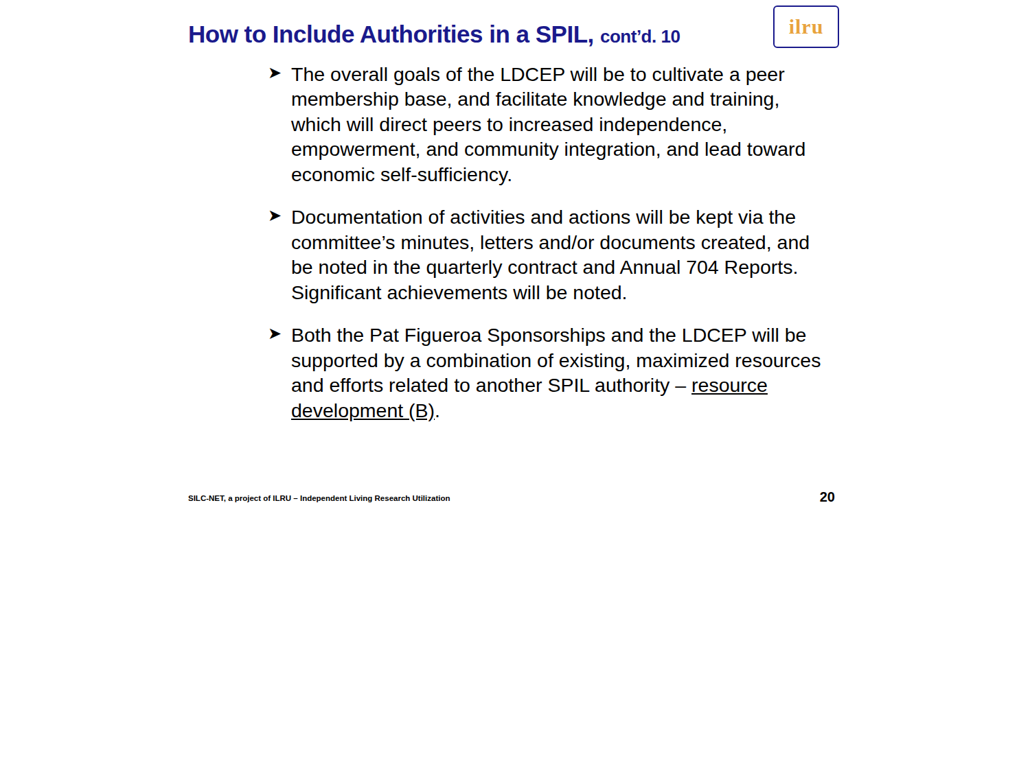ilru
How to Include Authorities in a SPIL, cont’d. 10
The overall goals of the LDCEP will be to cultivate a peer membership base, and facilitate knowledge and training, which will direct peers to increased independence, empowerment, and community integration, and lead toward economic self-sufficiency.
Documentation of activities and actions will be kept via the committee’s minutes, letters and/or documents created, and be noted in the quarterly contract and Annual 704 Reports. Significant achievements will be noted.
Both the Pat Figueroa Sponsorships and the LDCEP will be supported by a combination of existing, maximized resources and efforts related to another SPIL authority – resource development (B).
SILC-NET, a project of ILRU – Independent Living Research Utilization
20